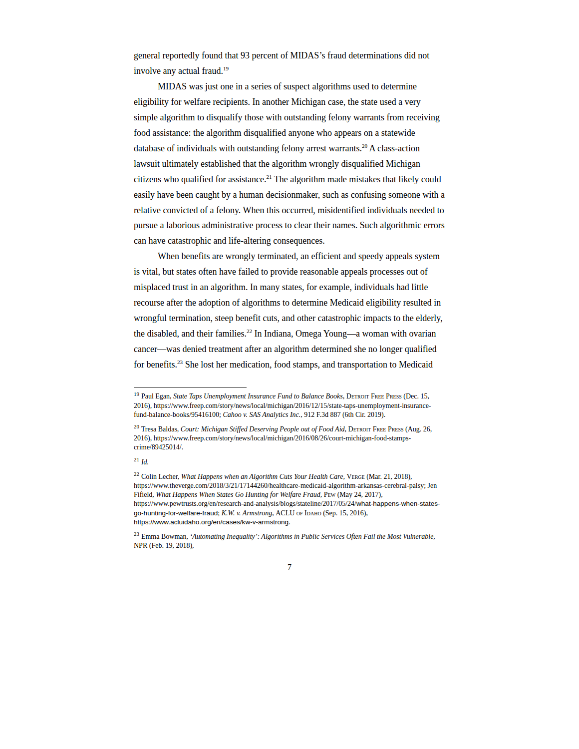general reportedly found that 93 percent of MIDAS’s fraud determinations did not involve any actual fraud.19
MIDAS was just one in a series of suspect algorithms used to determine eligibility for welfare recipients. In another Michigan case, the state used a very simple algorithm to disqualify those with outstanding felony warrants from receiving food assistance: the algorithm disqualified anyone who appears on a statewide database of individuals with outstanding felony arrest warrants.20 A class-action lawsuit ultimately established that the algorithm wrongly disqualified Michigan citizens who qualified for assistance.21 The algorithm made mistakes that likely could easily have been caught by a human decisionmaker, such as confusing someone with a relative convicted of a felony. When this occurred, misidentified individuals needed to pursue a laborious administrative process to clear their names. Such algorithmic errors can have catastrophic and life-altering consequences.
When benefits are wrongly terminated, an efficient and speedy appeals system is vital, but states often have failed to provide reasonable appeals processes out of misplaced trust in an algorithm. In many states, for example, individuals had little recourse after the adoption of algorithms to determine Medicaid eligibility resulted in wrongful termination, steep benefit cuts, and other catastrophic impacts to the elderly, the disabled, and their families.22 In Indiana, Omega Young—a woman with ovarian cancer—was denied treatment after an algorithm determined she no longer qualified for benefits.23 She lost her medication, food stamps, and transportation to Medicaid
19 Paul Egan, State Taps Unemployment Insurance Fund to Balance Books, Detroit Free Press (Dec. 15, 2016), https://www.freep.com/story/news/local/michigan/2016/12/15/state-taps-unemployment-insurance-fund-balance-books/95416100; Cahoo v. SAS Analytics Inc., 912 F.3d 887 (6th Cir. 2019).
20 Tresa Baldas, Court: Michigan Stiffed Deserving People out of Food Aid, Detroit Free Press (Aug. 26, 2016), https://www.freep.com/story/news/local/michigan/2016/08/26/court-michigan-food-stamps-crime/89425014/.
21 Id.
22 Colin Lecher, What Happens when an Algorithm Cuts Your Health Care, Verge (Mar. 21, 2018), https://www.theverge.com/2018/3/21/17144260/healthcare-medicaid-algorithm-arkansas-cerebral-palsy; Jen Fifield, What Happens When States Go Hunting for Welfare Fraud, Pew (May 24, 2017), https://www.pewtrusts.org/en/research-and-analysis/blogs/stateline/2017/05/24/what-happens-when-states-go-hunting-for-welfare-fraud; K.W. v. Armstrong, ACLU of Idaho (Sep. 15, 2016), https://www.acluidaho.org/en/cases/kw-v-armstrong.
23 Emma Bowman, ‘Automating Inequality’: Algorithms in Public Services Often Fail the Most Vulnerable, NPR (Feb. 19, 2018),
7